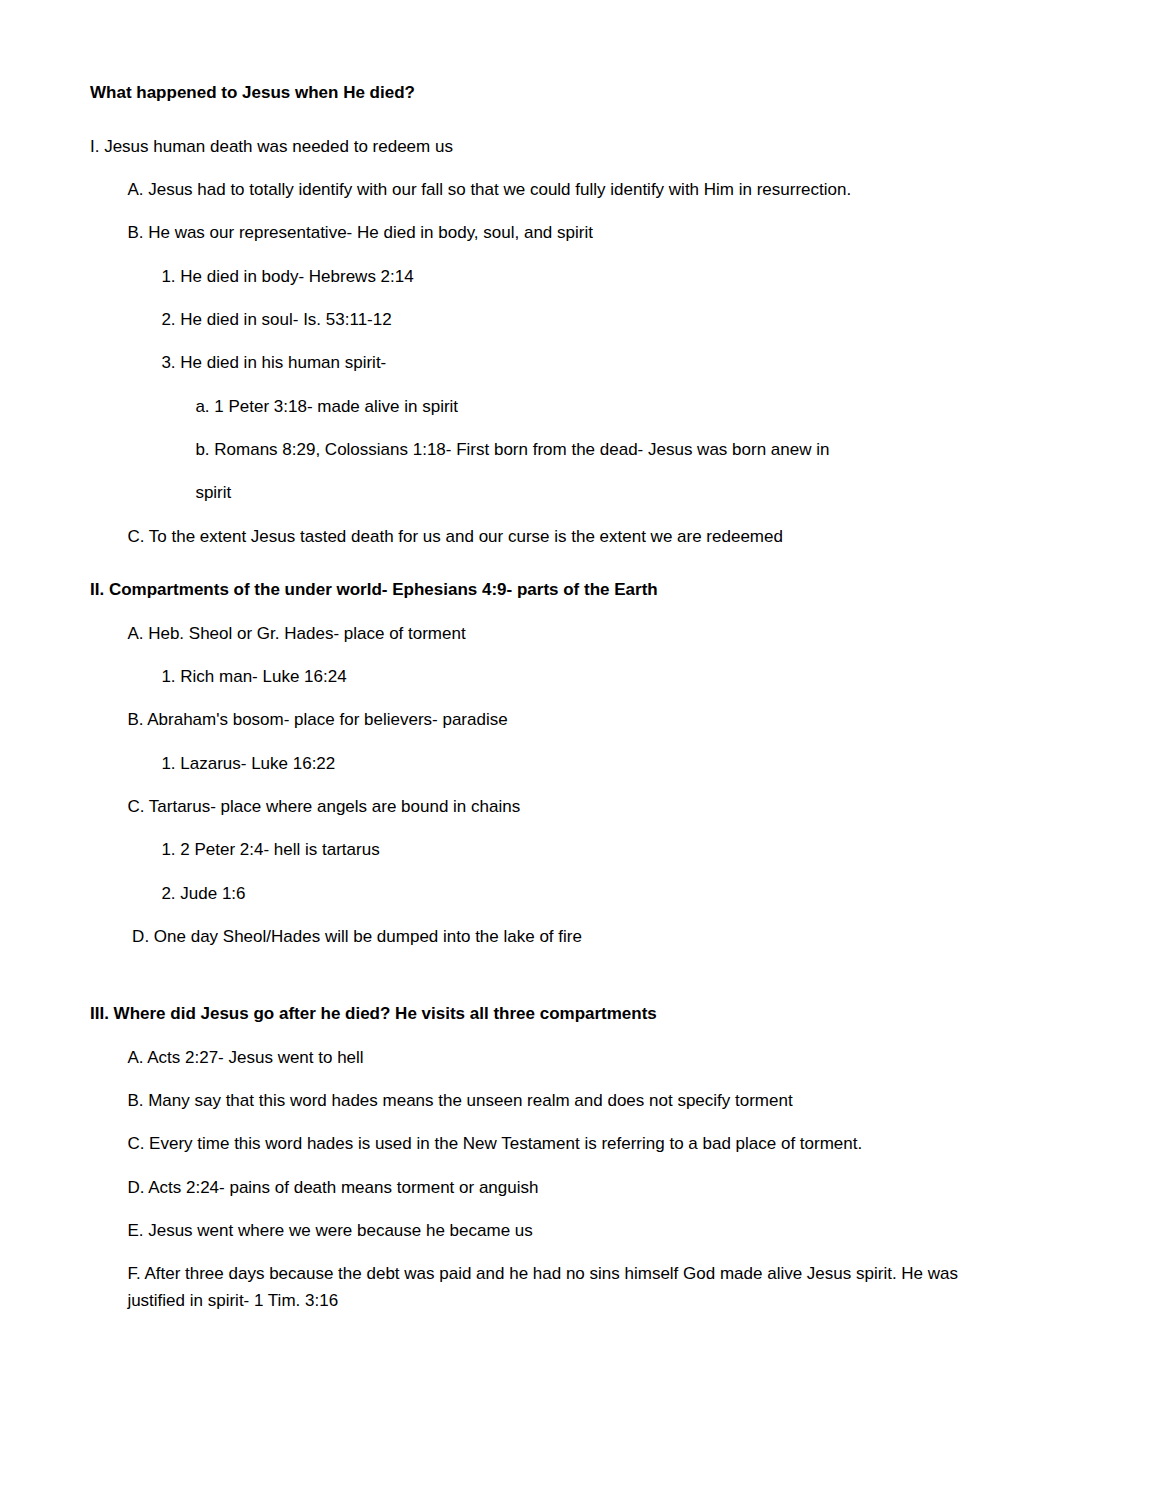What happened to Jesus when He died?
I. Jesus human death was needed to redeem us
A. Jesus had to totally identify with our fall so that we could fully identify with Him in resurrection.
B. He was our representative- He died in body, soul, and spirit
1. He died in body- Hebrews 2:14
2. He died in soul- Is. 53:11-12
3. He died in his human spirit-
a. 1 Peter 3:18- made alive in spirit
b. Romans 8:29, Colossians 1:18- First born from the dead- Jesus was born anew in
spirit
C. To the extent Jesus tasted death for us and our curse is the extent we are redeemed
II. Compartments of the under world- Ephesians 4:9- parts of the Earth
A. Heb. Sheol or Gr. Hades- place of torment
1. Rich man- Luke 16:24
B. Abraham's bosom- place for believers- paradise
1. Lazarus- Luke 16:22
C. Tartarus- place where angels are bound in chains
1. 2 Peter 2:4- hell is tartarus
2. Jude 1:6
D. One day Sheol/Hades will be dumped into the lake of fire
III. Where did Jesus go after he died? He visits all three compartments
A. Acts 2:27- Jesus went to hell
B. Many say that this word hades means the unseen realm and does not specify torment
C. Every time this word hades is used in the New Testament is referring to a bad place of torment.
D. Acts 2:24- pains of death means torment or anguish
E. Jesus went where we were because he became us
F. After three days because the debt was paid and he had no sins himself God made alive Jesus spirit. He was justified in spirit- 1 Tim. 3:16